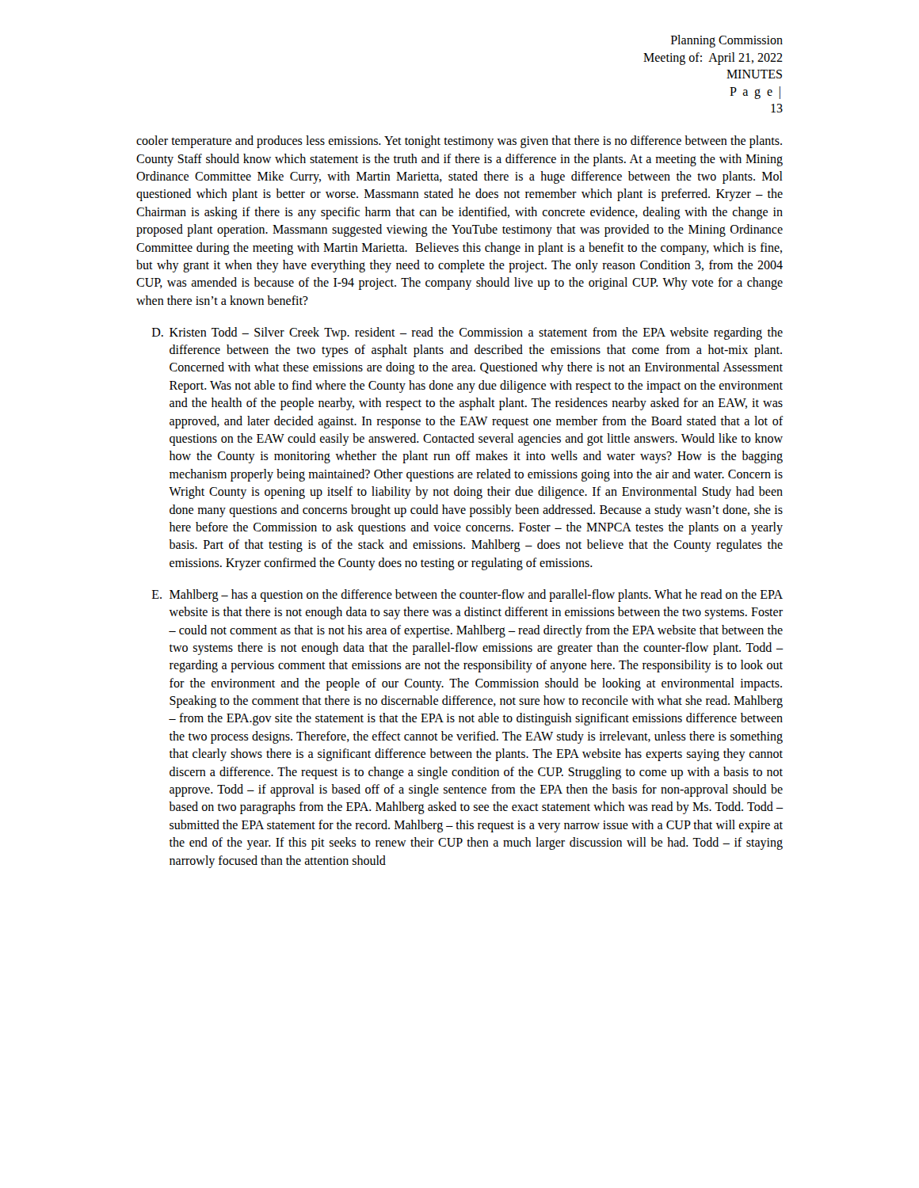Planning Commission
Meeting of: April 21, 2022
MINUTES
P a g e |
13
cooler temperature and produces less emissions. Yet tonight testimony was given that there is no difference between the plants. County Staff should know which statement is the truth and if there is a difference in the plants. At a meeting the with Mining Ordinance Committee Mike Curry, with Martin Marietta, stated there is a huge difference between the two plants. Mol questioned which plant is better or worse. Massmann stated he does not remember which plant is preferred. Kryzer – the Chairman is asking if there is any specific harm that can be identified, with concrete evidence, dealing with the change in proposed plant operation. Massmann suggested viewing the YouTube testimony that was provided to the Mining Ordinance Committee during the meeting with Martin Marietta. Believes this change in plant is a benefit to the company, which is fine, but why grant it when they have everything they need to complete the project. The only reason Condition 3, from the 2004 CUP, was amended is because of the I-94 project. The company should live up to the original CUP. Why vote for a change when there isn’t a known benefit?
D. Kristen Todd – Silver Creek Twp. resident – read the Commission a statement from the EPA website regarding the difference between the two types of asphalt plants and described the emissions that come from a hot-mix plant. Concerned with what these emissions are doing to the area. Questioned why there is not an Environmental Assessment Report. Was not able to find where the County has done any due diligence with respect to the impact on the environment and the health of the people nearby, with respect to the asphalt plant. The residences nearby asked for an EAW, it was approved, and later decided against. In response to the EAW request one member from the Board stated that a lot of questions on the EAW could easily be answered. Contacted several agencies and got little answers. Would like to know how the County is monitoring whether the plant run off makes it into wells and water ways? How is the bagging mechanism properly being maintained? Other questions are related to emissions going into the air and water. Concern is Wright County is opening up itself to liability by not doing their due diligence. If an Environmental Study had been done many questions and concerns brought up could have possibly been addressed. Because a study wasn’t done, she is here before the Commission to ask questions and voice concerns. Foster – the MNPCA testes the plants on a yearly basis. Part of that testing is of the stack and emissions. Mahlberg – does not believe that the County regulates the emissions. Kryzer confirmed the County does no testing or regulating of emissions.
E. Mahlberg – has a question on the difference between the counter-flow and parallel-flow plants. What he read on the EPA website is that there is not enough data to say there was a distinct different in emissions between the two systems. Foster – could not comment as that is not his area of expertise. Mahlberg – read directly from the EPA website that between the two systems there is not enough data that the parallel-flow emissions are greater than the counter-flow plant. Todd – regarding a pervious comment that emissions are not the responsibility of anyone here. The responsibility is to look out for the environment and the people of our County. The Commission should be looking at environmental impacts. Speaking to the comment that there is no discernable difference, not sure how to reconcile with what she read. Mahlberg – from the EPA.gov site the statement is that the EPA is not able to distinguish significant emissions difference between the two process designs. Therefore, the effect cannot be verified. The EAW study is irrelevant, unless there is something that clearly shows there is a significant difference between the plants. The EPA website has experts saying they cannot discern a difference. The request is to change a single condition of the CUP. Struggling to come up with a basis to not approve. Todd – if approval is based off of a single sentence from the EPA then the basis for non-approval should be based on two paragraphs from the EPA. Mahlberg asked to see the exact statement which was read by Ms. Todd. Todd – submitted the EPA statement for the record. Mahlberg – this request is a very narrow issue with a CUP that will expire at the end of the year. If this pit seeks to renew their CUP then a much larger discussion will be had. Todd – if staying narrowly focused than the attention should